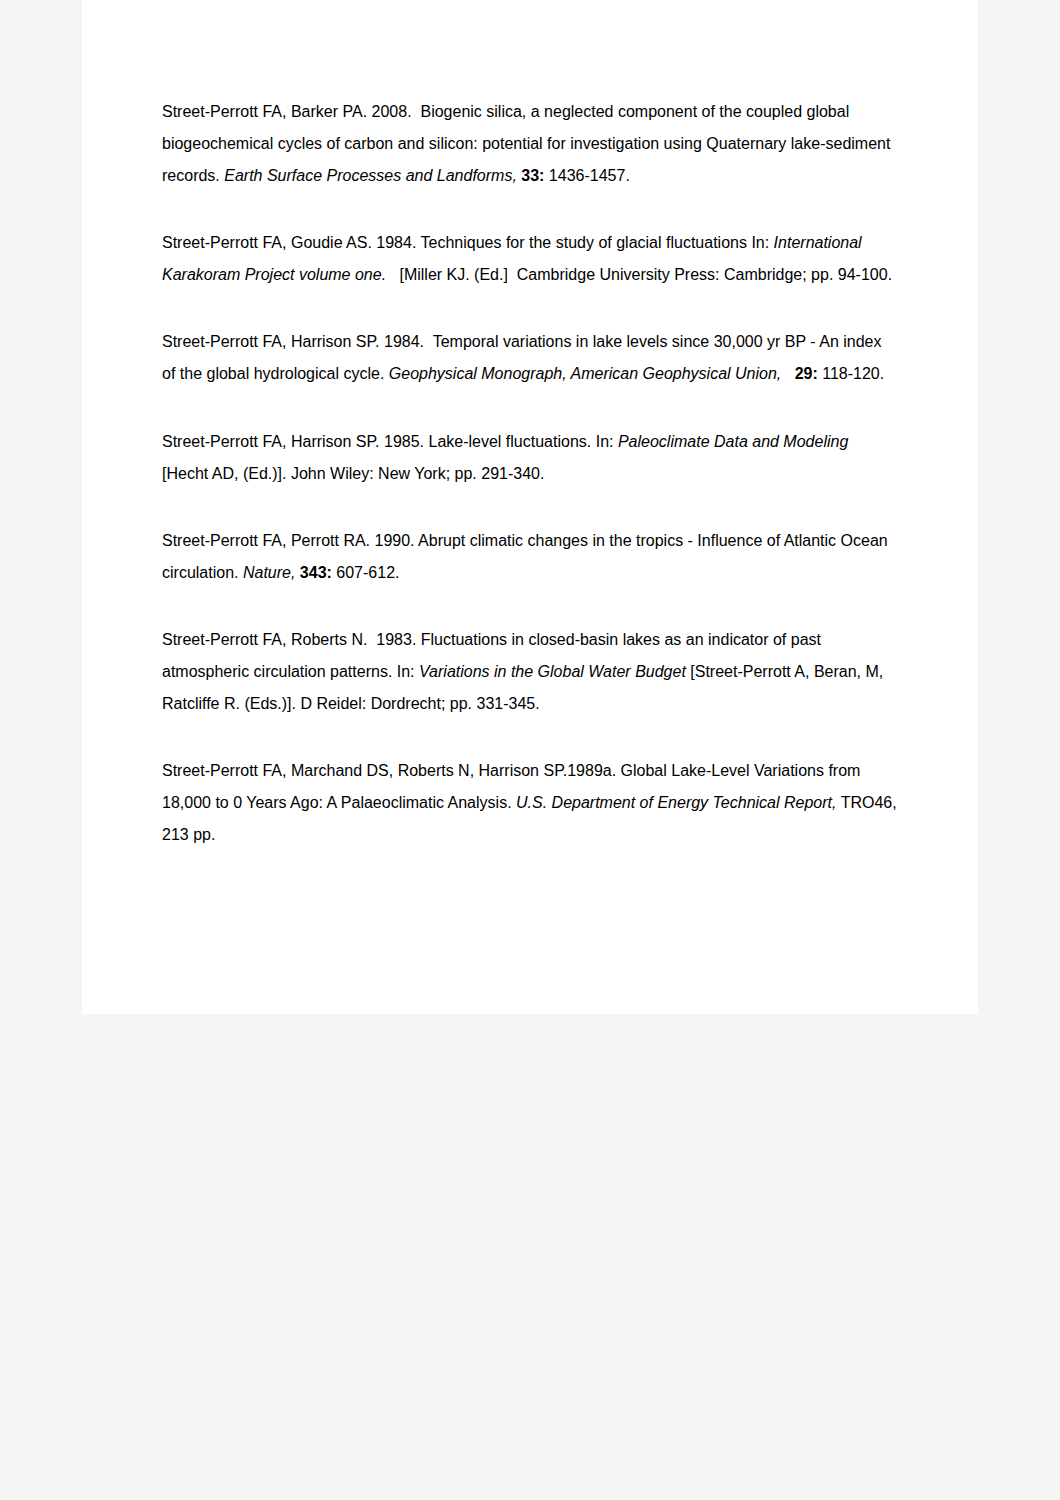Street-Perrott FA, Barker PA. 2008. Biogenic silica, a neglected component of the coupled global biogeochemical cycles of carbon and silicon: potential for investigation using Quaternary lake-sediment records. Earth Surface Processes and Landforms, 33: 1436-1457.
Street-Perrott FA, Goudie AS. 1984. Techniques for the study of glacial fluctuations In: International Karakoram Project volume one. [Miller KJ. (Ed.] Cambridge University Press: Cambridge; pp. 94-100.
Street-Perrott FA, Harrison SP. 1984. Temporal variations in lake levels since 30,000 yr BP - An index of the global hydrological cycle. Geophysical Monograph, American Geophysical Union, 29: 118-120.
Street-Perrott FA, Harrison SP. 1985. Lake-level fluctuations. In: Paleoclimate Data and Modeling [Hecht AD, (Ed.)]. John Wiley: New York; pp. 291-340.
Street-Perrott FA, Perrott RA. 1990. Abrupt climatic changes in the tropics - Influence of Atlantic Ocean circulation. Nature, 343: 607-612.
Street-Perrott FA, Roberts N. 1983. Fluctuations in closed-basin lakes as an indicator of past atmospheric circulation patterns. In: Variations in the Global Water Budget [Street-Perrott A, Beran, M, Ratcliffe R. (Eds.)]. D Reidel: Dordrecht; pp. 331-345.
Street-Perrott FA, Marchand DS, Roberts N, Harrison SP.1989a. Global Lake-Level Variations from 18,000 to 0 Years Ago: A Palaeoclimatic Analysis. U.S. Department of Energy Technical Report, TRO46, 213 pp.